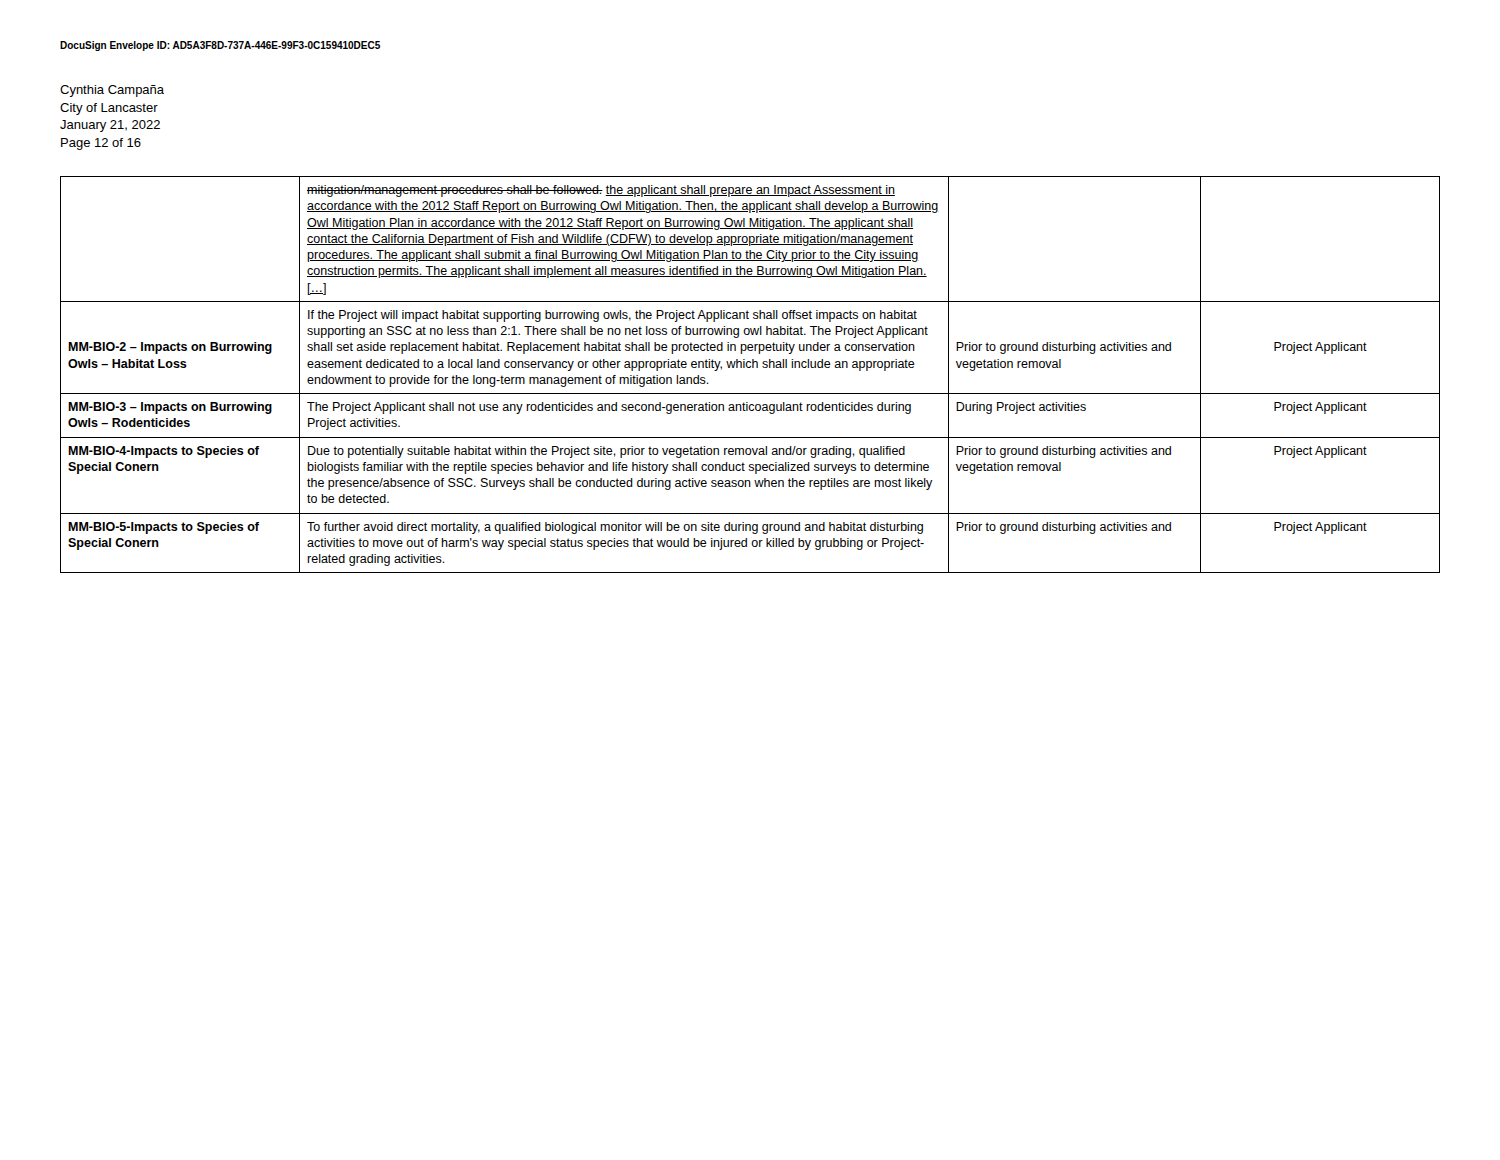DocuSign Envelope ID: AD5A3F8D-737A-446E-99F3-0C159410DEC5
Cynthia Campaña
City of Lancaster
January 21, 2022
Page 12 of 16
| | mitigation/management procedures shall be followed. the applicant shall prepare an Impact Assessment in accordance with the 2012 Staff Report on Burrowing Owl Mitigation. Then, the applicant shall develop a Burrowing Owl Mitigation Plan in accordance with the 2012 Staff Report on Burrowing Owl Mitigation. The applicant shall contact the California Department of Fish and Wildlife (CDFW) to develop appropriate mitigation/management procedures. The applicant shall submit a final Burrowing Owl Mitigation Plan to the City prior to the City issuing construction permits. The applicant shall implement all measures identified in the Burrowing Owl Mitigation Plan. […] | | |
| MM-BIO-2 – Impacts on Burrowing Owls – Habitat Loss | If the Project will impact habitat supporting burrowing owls, the Project Applicant shall offset impacts on habitat supporting an SSC at no less than 2:1. There shall be no net loss of burrowing owl habitat. The Project Applicant shall set aside replacement habitat. Replacement habitat shall be protected in perpetuity under a conservation easement dedicated to a local land conservancy or other appropriate entity, which shall include an appropriate endowment to provide for the long-term management of mitigation lands. | Prior to ground disturbing activities and vegetation removal | Project Applicant |
| MM-BIO-3 – Impacts on Burrowing Owls – Rodenticides | The Project Applicant shall not use any rodenticides and second-generation anticoagulant rodenticides during Project activities. | During Project activities | Project Applicant |
| MM-BIO-4-Impacts to Species of Special Conern | Due to potentially suitable habitat within the Project site, prior to vegetation removal and/or grading, qualified biologists familiar with the reptile species behavior and life history shall conduct specialized surveys to determine the presence/absence of SSC. Surveys shall be conducted during active season when the reptiles are most likely to be detected. | Prior to ground disturbing activities and vegetation removal | Project Applicant |
| MM-BIO-5-Impacts to Species of Special Conern | To further avoid direct mortality, a qualified biological monitor will be on site during ground and habitat disturbing activities to move out of harm's way special status species that would be injured or killed by grubbing or Project-related grading activities. | Prior to ground disturbing activities and | Project Applicant |